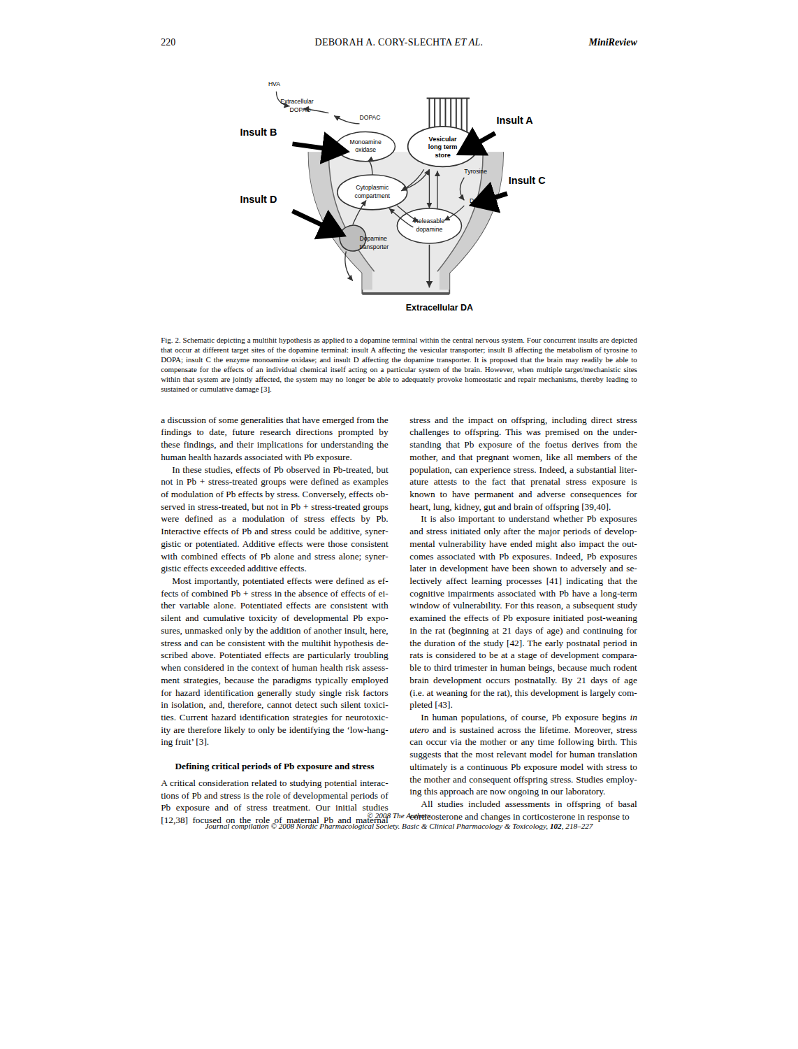220
DEBORAH A. CORY-SLECHTA ET AL.
MiniReview
HVA Extracellular DOPAC DOPAC Monoamine oxidase Vesicular long term store Cytoplasmic compartment Releasable dopamine Tyrosine DOPA Dopamine transporter Extracellular DA Insult A Insult B Insult C Insult D
Fig. 2. Schematic depicting a multihit hypothesis as applied to a dopamine terminal within the central nervous system. Four concurrent insults are depicted that occur at different target sites of the dopamine terminal: insult A affecting the vesicular transporter; insult B affecting the metabolism of tyrosine to DOPA; insult C the enzyme monoamine oxidase; and insult D affecting the dopamine transporter. It is proposed that the brain may readily be able to compensate for the effects of an individual chemical itself acting on a particular system of the brain. However, when multiple target/mechanistic sites within that system are jointly affected, the system may no longer be able to adequately provoke homeostatic and repair mechanisms, thereby leading to sustained or cumulative damage [3].
a discussion of some generalities that have emerged from the findings to date, future research directions prompted by these findings, and their implications for understanding the human health hazards associated with Pb exposure.
In these studies, effects of Pb observed in Pb-treated, but not in Pb + stress-treated groups were defined as examples of modulation of Pb effects by stress. Conversely, effects observed in stress-treated, but not in Pb + stress-treated groups were defined as a modulation of stress effects by Pb. Interactive effects of Pb and stress could be additive, synergistic or potentiated. Additive effects were those consistent with combined effects of Pb alone and stress alone; synergistic effects exceeded additive effects.
Most importantly, potentiated effects were defined as effects of combined Pb + stress in the absence of effects of either variable alone. Potentiated effects are consistent with silent and cumulative toxicity of developmental Pb exposures, unmasked only by the addition of another insult, here, stress and can be consistent with the multihit hypothesis described above. Potentiated effects are particularly troubling when considered in the context of human health risk assessment strategies, because the paradigms typically employed for hazard identification generally study single risk factors in isolation, and, therefore, cannot detect such silent toxicities. Current hazard identification strategies for neurotoxicity are therefore likely to only be identifying the ‘low-hanging fruit’ [3].
Defining critical periods of Pb exposure and stress
A critical consideration related to studying potential interactions of Pb and stress is the role of developmental periods of Pb exposure and of stress treatment. Our initial studies [12,38] focused on the role of maternal Pb and maternal stress and the impact on offspring, including direct stress challenges to offspring. This was premised on the understanding that Pb exposure of the foetus derives from the mother, and that pregnant women, like all members of the population, can experience stress. Indeed, a substantial literature attests to the fact that prenatal stress exposure is known to have permanent and adverse consequences for heart, lung, kidney, gut and brain of offspring [39,40].
It is also important to understand whether Pb exposures and stress initiated only after the major periods of developmental vulnerability have ended might also impact the outcomes associated with Pb exposures. Indeed, Pb exposures later in development have been shown to adversely and selectively affect learning processes [41] indicating that the cognitive impairments associated with Pb have a long-term window of vulnerability. For this reason, a subsequent study examined the effects of Pb exposure initiated post-weaning in the rat (beginning at 21 days of age) and continuing for the duration of the study [42]. The early postnatal period in rats is considered to be at a stage of development comparable to third trimester in human beings, because much rodent brain development occurs postnatally. By 21 days of age (i.e. at weaning for the rat), this development is largely completed [43].
In human populations, of course, Pb exposure begins in utero and is sustained across the lifetime. Moreover, stress can occur via the mother or any time following birth. This suggests that the most relevant model for human translation ultimately is a continuous Pb exposure model with stress to the mother and consequent offspring stress. Studies employing this approach are now ongoing in our laboratory.
All studies included assessments in offspring of basal corticosterone and changes in corticosterone in response to
© 2008 The Authors
Journal compilation © 2008 Nordic Pharmacological Society. Basic & Clinical Pharmacology & Toxicology, 102, 218–227